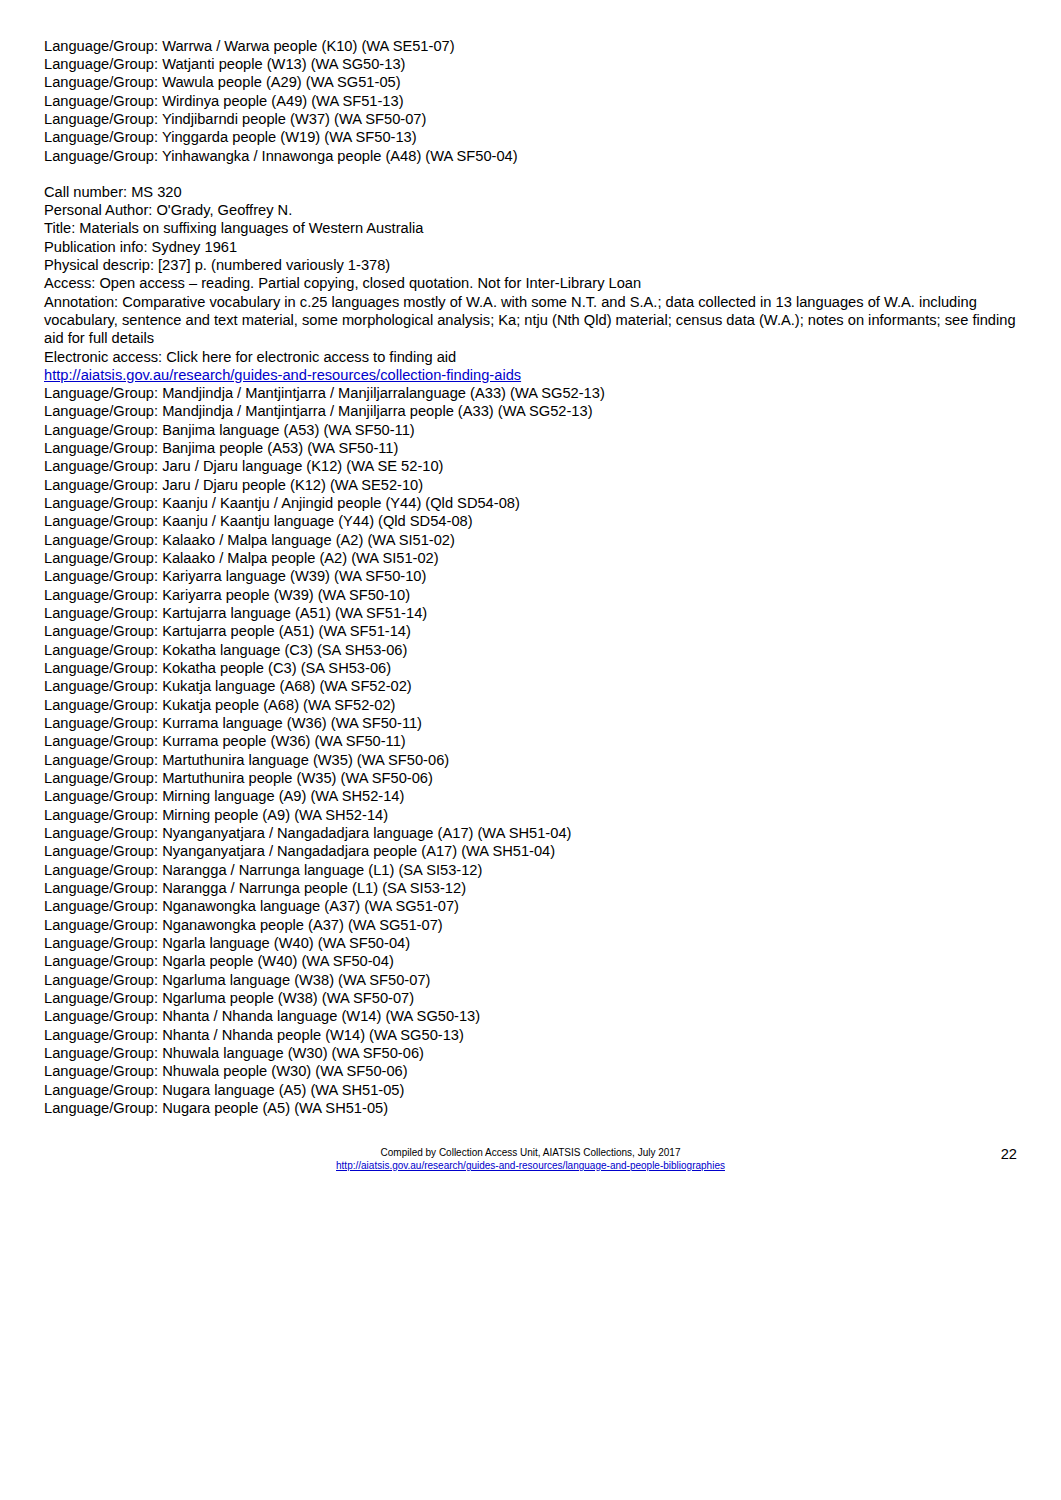Language/Group: Warrwa / Warwa people (K10) (WA SE51-07)
Language/Group: Watjanti people (W13) (WA SG50-13)
Language/Group: Wawula people (A29) (WA SG51-05)
Language/Group: Wirdinya people (A49) (WA SF51-13)
Language/Group: Yindjibarndi people (W37) (WA SF50-07)
Language/Group: Yinggarda people (W19) (WA SF50-13)
Language/Group: Yinhawangka / Innawonga people (A48) (WA SF50-04)
Call number: MS 320
Personal Author: O'Grady, Geoffrey N.
Title: Materials on suffixing languages of Western Australia
Publication info: Sydney 1961
Physical descrip: [237] p. (numbered variously 1-378)
Access: Open access – reading. Partial copying, closed quotation. Not for Inter-Library Loan
Annotation: Comparative vocabulary in c.25 languages mostly of W.A. with some N.T. and S.A.; data collected in 13 languages of W.A. including vocabulary, sentence and text material, some morphological analysis; Ka; ntju (Nth Qld) material; census data (W.A.); notes on informants; see finding aid for full details
Electronic access: Click here for electronic access to finding aid
http://aiatsis.gov.au/research/guides-and-resources/collection-finding-aids
Language/Group: Mandjindja / Mantjintjarra / Manjiljarralanguage (A33) (WA SG52-13)
Language/Group: Mandjindja / Mantjintjarra / Manjiljarra people (A33) (WA SG52-13)
Language/Group: Banjima language (A53) (WA SF50-11)
Language/Group: Banjima people (A53) (WA SF50-11)
Language/Group: Jaru / Djaru language (K12) (WA SE 52-10)
Language/Group: Jaru / Djaru people (K12) (WA SE52-10)
Language/Group: Kaanju / Kaantju / Anjingid people (Y44) (Qld SD54-08)
Language/Group: Kaanju / Kaantju language (Y44) (Qld SD54-08)
Language/Group: Kalaako / Malpa language (A2) (WA SI51-02)
Language/Group: Kalaako / Malpa people (A2) (WA SI51-02)
Language/Group: Kariyarra language (W39) (WA SF50-10)
Language/Group: Kariyarra people (W39) (WA SF50-10)
Language/Group: Kartujarra language (A51) (WA SF51-14)
Language/Group: Kartujarra people (A51) (WA SF51-14)
Language/Group: Kokatha language (C3) (SA SH53-06)
Language/Group: Kokatha people (C3) (SA SH53-06)
Language/Group: Kukatja language (A68) (WA SF52-02)
Language/Group: Kukatja people (A68) (WA SF52-02)
Language/Group: Kurrama language (W36) (WA SF50-11)
Language/Group: Kurrama people (W36) (WA SF50-11)
Language/Group: Martuthunira language (W35) (WA SF50-06)
Language/Group: Martuthunira people (W35) (WA SF50-06)
Language/Group: Mirning language (A9) (WA SH52-14)
Language/Group: Mirning people (A9) (WA SH52-14)
Language/Group: Nyanganyatjara / Nangadadjara language (A17) (WA SH51-04)
Language/Group: Nyanganyatjara / Nangadadjara people (A17) (WA SH51-04)
Language/Group: Narangga / Narrunga language (L1) (SA SI53-12)
Language/Group: Narangga / Narrunga people (L1) (SA SI53-12)
Language/Group: Nganawongka language (A37) (WA SG51-07)
Language/Group: Nganawongka people (A37) (WA SG51-07)
Language/Group: Ngarla language (W40) (WA SF50-04)
Language/Group: Ngarla people (W40) (WA SF50-04)
Language/Group: Ngarluma language (W38) (WA SF50-07)
Language/Group: Ngarluma people (W38) (WA SF50-07)
Language/Group: Nhanta / Nhanda language (W14) (WA SG50-13)
Language/Group: Nhanta / Nhanda people (W14) (WA SG50-13)
Language/Group: Nhuwala language (W30) (WA SF50-06)
Language/Group: Nhuwala people (W30) (WA SF50-06)
Language/Group: Nugara language (A5) (WA SH51-05)
Language/Group: Nugara people (A5) (WA SH51-05)
Compiled by Collection Access Unit, AIATSIS Collections, July 2017
http://aiatsis.gov.au/research/guides-and-resources/language-and-people-bibliographies 22